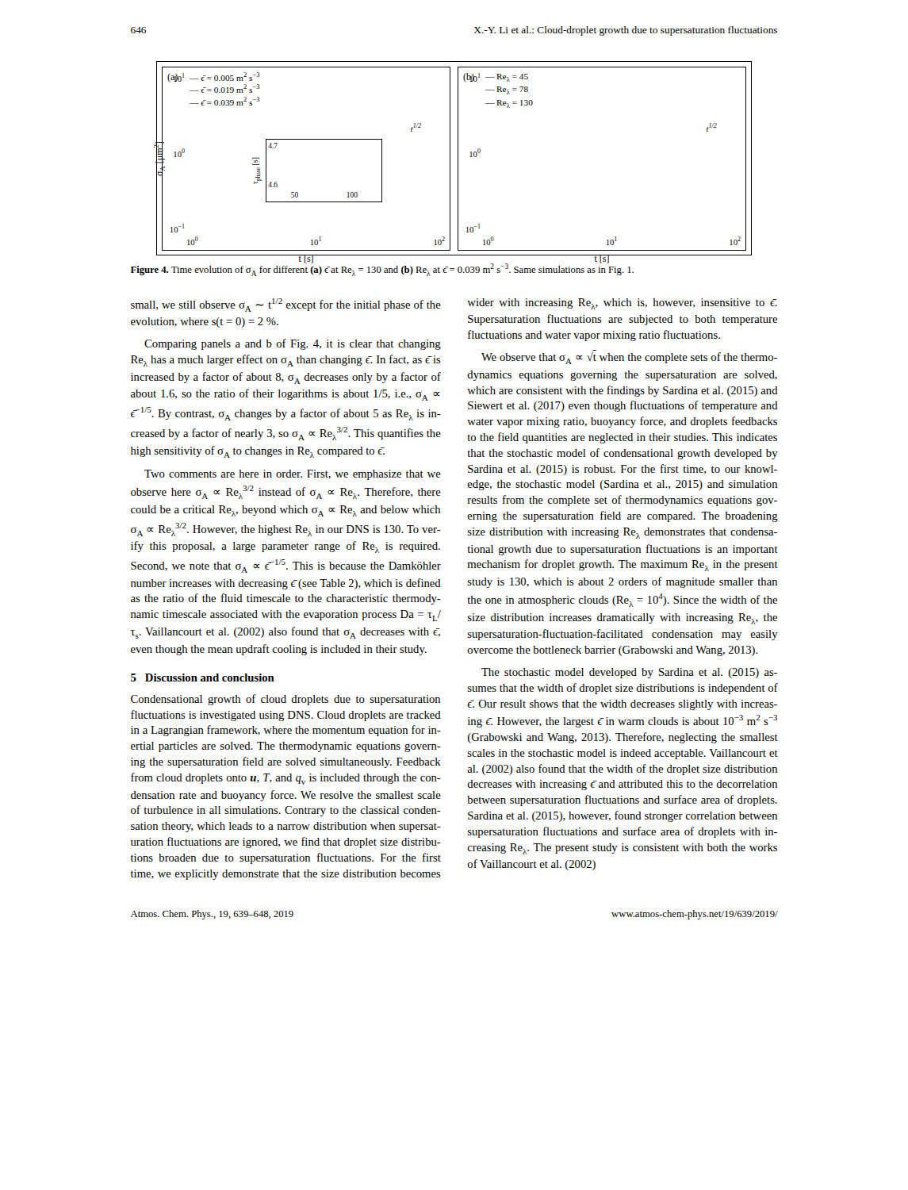646 X.-Y. Li et al.: Cloud-droplet growth due to supersaturation fluctuations
(a)
— ϵ̄ = 0.005 m2 s−3
— ϵ̄ = 0.019 m2 s−3
— ϵ̄ = 0.039 m2 s−3
σA [μm2]
101 100 10−1
t1/2
τphase [s] 4.7 4.6 50100
100 101 102
t [s]
(b)
— Reλ = 45
— Reλ = 78
— Reλ = 130
101 100 10−1
t1/2
100 101 102
t [s]
Figure 4. Time evolution of σA for different (a) ϵ̄ at Reλ = 130 and (b) Reλ at ϵ̄ = 0.039 m2 s−3. Same simulations as in Fig. 1.
small, we still observe σA ∼ t1/2 except for the initial phase of the evolution, where s(t = 0) = 2 %.
Comparing panels a and b of Fig. 4, it is clear that changing Reλ has a much larger effect on σA than changing ϵ̄. In fact, as ϵ̄ is increased by a factor of about 8, σA decreases only by a factor of about 1.6, so the ratio of their logarithms is about 1/5, i.e., σA ∝ ϵ̄−1/5. By contrast, σA changes by a factor of about 5 as Reλ is increased by a factor of nearly 3, so σA ∝ Reλ3/2. This quantifies the high sensitivity of σA to changes in Reλ compared to ϵ̄.
Two comments are here in order. First, we emphasize that we observe here σA ∝ Reλ3/2 instead of σA ∝ Reλ. Therefore, there could be a critical Reλ, beyond which σA ∝ Reλ and below which σA ∝ Reλ3/2. However, the highest Reλ in our DNS is 130. To verify this proposal, a large parameter range of Reλ is required. Second, we note that σA ∝ ϵ̄−1/5. This is because the Damköhler number increases with decreasing ϵ̄ (see Table 2), which is defined as the ratio of the fluid timescale to the characteristic thermodynamic timescale associated with the evaporation process Da = τL/τs. Vaillancourt et al. (2002) also found that σA decreases with ϵ̄, even though the mean updraft cooling is included in their study.
5 Discussion and conclusion
Condensational growth of cloud droplets due to supersaturation fluctuations is investigated using DNS. Cloud droplets are tracked in a Lagrangian framework, where the momentum equation for inertial particles are solved. The thermodynamic equations governing the supersaturation field are solved simultaneously. Feedback from cloud droplets onto u, T, and qv is included through the condensation rate and buoyancy force. We resolve the smallest scale of turbulence in all simulations. Contrary to the classical condensation theory, which leads to a narrow distribution when supersaturation fluctuations are ignored, we find that droplet size distributions broaden due to supersaturation fluctuations. For the first time, we explicitly demonstrate that the size distribution becomes wider with increasing Reλ, which is, however, insensitive to ϵ̄. Supersaturation fluctuations are subjected to both temperature fluctuations and water vapor mixing ratio fluctuations.
We observe that σA ∝ √t when the complete sets of the thermodynamics equations governing the supersaturation are solved, which are consistent with the findings by Sardina et al. (2015) and Siewert et al. (2017) even though fluctuations of temperature and water vapor mixing ratio, buoyancy force, and droplets feedbacks to the field quantities are neglected in their studies. This indicates that the stochastic model of condensational growth developed by Sardina et al. (2015) is robust. For the first time, to our knowledge, the stochastic model (Sardina et al., 2015) and simulation results from the complete set of thermodynamics equations governing the supersaturation field are compared. The broadening size distribution with increasing Reλ demonstrates that condensational growth due to supersaturation fluctuations is an important mechanism for droplet growth. The maximum Reλ in the present study is 130, which is about 2 orders of magnitude smaller than the one in atmospheric clouds (Reλ = 104). Since the width of the size distribution increases dramatically with increasing Reλ, the supersaturation-fluctuation-facilitated condensation may easily overcome the bottleneck barrier (Grabowski and Wang, 2013).
The stochastic model developed by Sardina et al. (2015) assumes that the width of droplet size distributions is independent of ϵ̄. Our result shows that the width decreases slightly with increasing ϵ̄. However, the largest ϵ̄ in warm clouds is about 10−3 m2 s−3 (Grabowski and Wang, 2013). Therefore, neglecting the smallest scales in the stochastic model is indeed acceptable. Vaillancourt et al. (2002) also found that the width of the droplet size distribution decreases with increasing ϵ̄ and attributed this to the decorrelation between supersaturation fluctuations and surface area of droplets. Sardina et al. (2015), however, found stronger correlation between supersaturation fluctuations and surface area of droplets with increasing Reλ. The present study is consistent with both the works of Vaillancourt et al. (2002)
Atmos. Chem. Phys., 19, 639–648, 2019 www.atmos-chem-phys.net/19/639/2019/